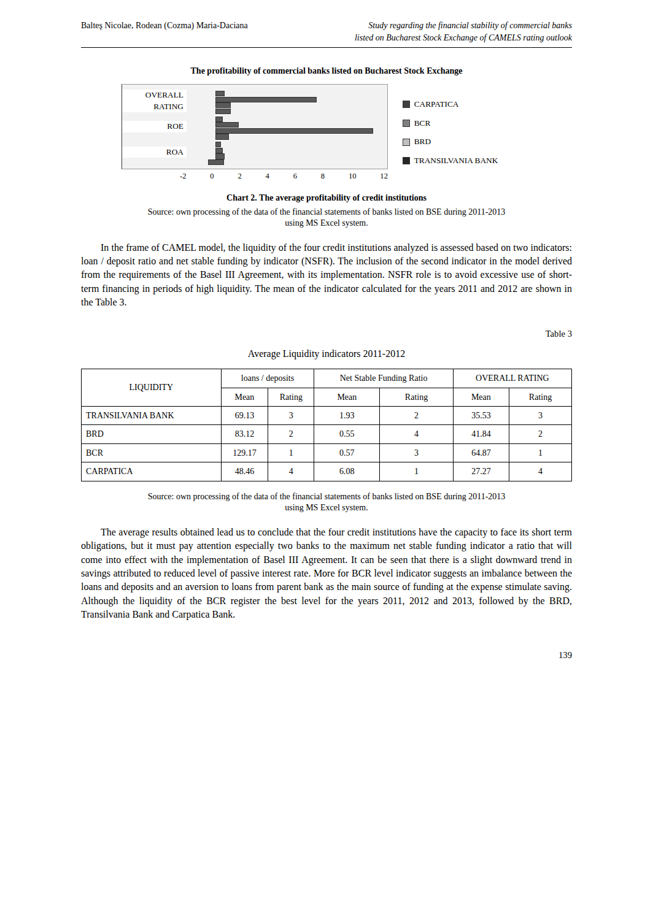Balteş Nicolae, Rodean (Cozma) Maria-Daciana
Study regarding the financial stability of commercial banks
listed on Bucharest Stock Exchange of CAMELS rating outlook
The profitability of commercial banks listed on Bucharest Stock Exchange
OVERALL RATING
ROE
ROA
-2024681012
CARPATICA
BCR
BRD
TRANSILVANIA BANK
Chart 2. The average profitability of credit institutions
Source: own processing of the data of the financial statements of banks listed on BSE during 2011-2013
using MS Excel system.
In the frame of CAMEL model, the liquidity of the four credit institutions analyzed is assessed based on two indicators: loan / deposit ratio and net stable funding by indicator (NSFR). The inclusion of the second indicator in the model derived from the requirements of the Basel III Agreement, with its implementation. NSFR role is to avoid excessive use of short-term financing in periods of high liquidity. The mean of the indicator calculated for the years 2011 and 2012 are shown in the Table 3.
Table 3
Average Liquidity indicators 2011-2012
| LIQUIDITY | loans / deposits | Net Stable Funding Ratio | OVERALL RATING |
| --- | --- | --- | --- |
| Mean | Rating | Mean | Rating | Mean | Rating |
| TRANSILVANIA BANK | 69.13 | 3 | 1.93 | 2 | 35.53 | 3 |
| BRD | 83.12 | 2 | 0.55 | 4 | 41.84 | 2 |
| BCR | 129.17 | 1 | 0.57 | 3 | 64.87 | 1 |
| CARPATICA | 48.46 | 4 | 6.08 | 1 | 27.27 | 4 |
Source: own processing of the data of the financial statements of banks listed on BSE during 2011-2013
using MS Excel system.
The average results obtained lead us to conclude that the four credit institutions have the capacity to face its short term obligations, but it must pay attention especially two banks to the maximum net stable funding indicator a ratio that will come into effect with the implementation of Basel III Agreement. It can be seen that there is a slight downward trend in savings attributed to reduced level of passive interest rate. More for BCR level indicator suggests an imbalance between the loans and deposits and an aversion to loans from parent bank as the main source of funding at the expense stimulate saving. Although the liquidity of the BCR register the best level for the years 2011, 2012 and 2013, followed by the BRD, Transilvania Bank and Carpatica Bank.
139